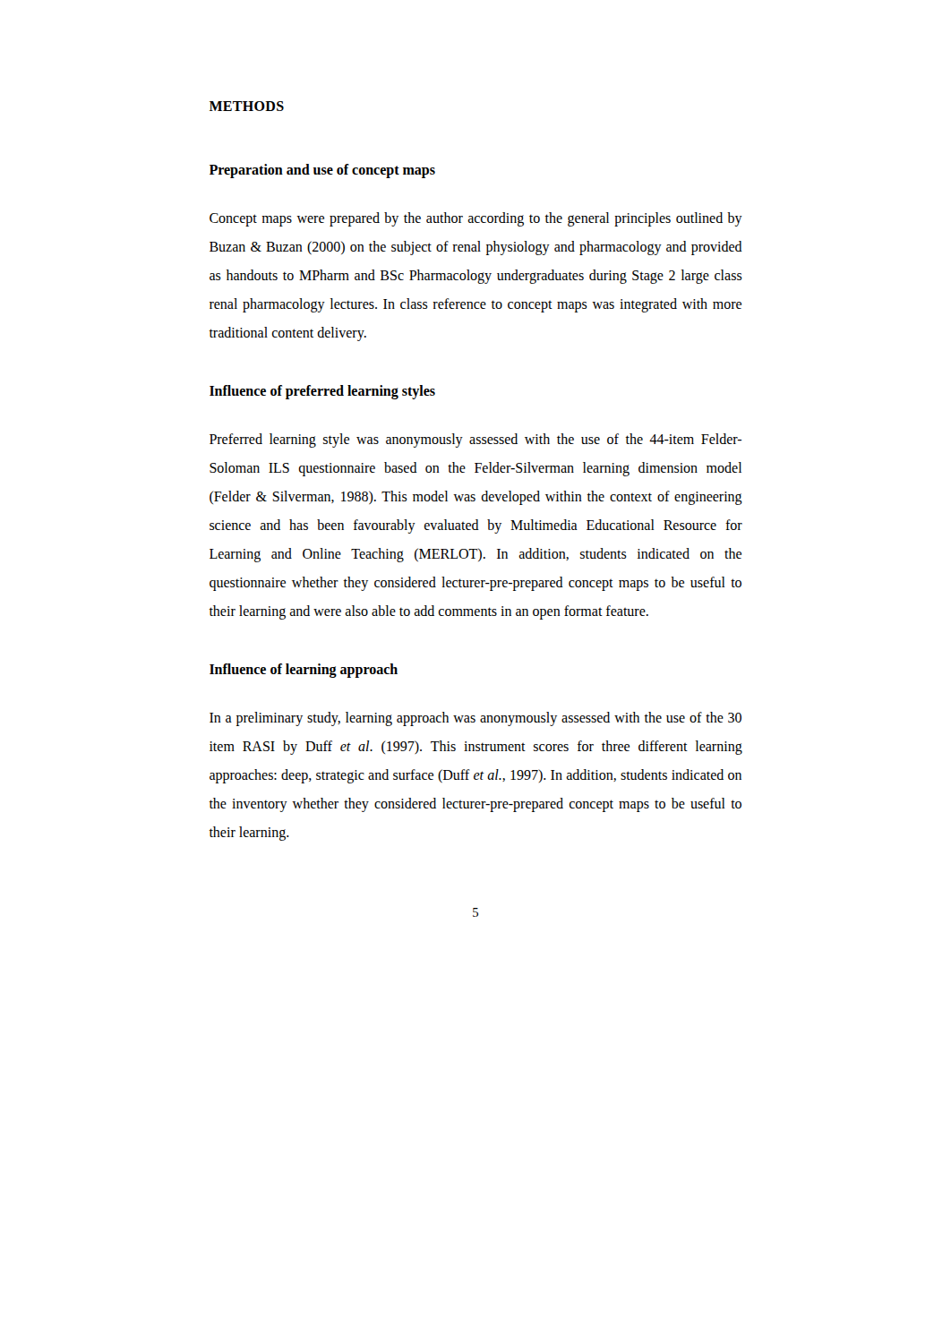METHODS
Preparation and use of concept maps
Concept maps were prepared by the author according to the general principles outlined by Buzan & Buzan (2000) on the subject of renal physiology and pharmacology and provided as handouts to MPharm and BSc Pharmacology undergraduates during Stage 2 large class renal pharmacology lectures. In class reference to concept maps was integrated with more traditional content delivery.
Influence of preferred learning styles
Preferred learning style was anonymously assessed with the use of the 44-item Felder-Soloman ILS questionnaire based on the Felder-Silverman learning dimension model (Felder & Silverman, 1988). This model was developed within the context of engineering science and has been favourably evaluated by Multimedia Educational Resource for Learning and Online Teaching (MERLOT). In addition, students indicated on the questionnaire whether they considered lecturer-pre-prepared concept maps to be useful to their learning and were also able to add comments in an open format feature.
Influence of learning approach
In a preliminary study, learning approach was anonymously assessed with the use of the 30 item RASI by Duff et al. (1997). This instrument scores for three different learning approaches: deep, strategic and surface (Duff et al., 1997). In addition, students indicated on the inventory whether they considered lecturer-pre-prepared concept maps to be useful to their learning.
5